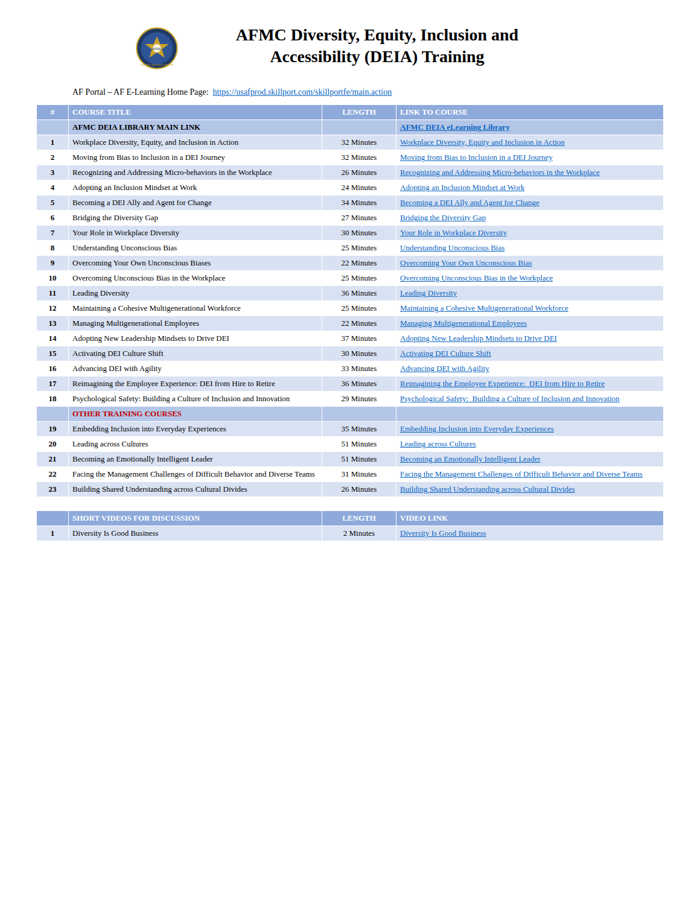AFMC AIR FORCE MATERIEL COMMAND
AFMC Diversity, Equity, Inclusion and Accessibility (DEIA) Training
AF Portal – AF E-Learning Home Page: https://usafprod.skillport.com/skillportfe/main.action
| # | COURSE TITLE | LENGTH | LINK TO COURSE |
| --- | --- | --- | --- |
| | AFMC DEIA LIBRARY MAIN LINK | | AFMC DEIA eLearning Library |
| 1 | Workplace Diversity, Equity, and Inclusion in Action | 32 Minutes | Workplace Diversity, Equity and Inclusion in Action |
| 2 | Moving from Bias to Inclusion in a DEI Journey | 32 Minutes | Moving from Bias to Inclusion in a DEI Journey |
| 3 | Recognizing and Addressing Micro-behaviors in the Workplace | 26 Minutes | Recognizing and Addressing Micro-behaviors in the Workplace |
| 4 | Adopting an Inclusion Mindset at Work | 24 Minutes | Adopting an Inclusion Mindset at Work |
| 5 | Becoming a DEI Ally and Agent for Change | 34 Minutes | Becoming a DEI Ally and Agent for Change |
| 6 | Bridging the Diversity Gap | 27 Minutes | Bridging the Diversity Gap |
| 7 | Your Role in Workplace Diversity | 30 Minutes | Your Role in Workplace Diversity |
| 8 | Understanding Unconscious Bias | 25 Minutes | Understanding Unconscious Bias |
| 9 | Overcoming Your Own Unconscious Biases | 22 Minutes | Overcoming Your Own Unconscious Bias |
| 10 | Overcoming Unconscious Bias in the Workplace | 25 Minutes | Overcoming Unconscious Bias in the Workplace |
| 11 | Leading Diversity | 36 Minutes | Leading Diversity |
| 12 | Maintaining a Cohesive Multigenerational Workforce | 25 Minutes | Maintaining a Cohesive Multigenerational Workforce |
| 13 | Managing Multigenerational Employees | 22 Minutes | Managing Multigenerational Employees |
| 14 | Adopting New Leadership Mindsets to Drive DEI | 37 Minutes | Adopting New Leadership Mindsets to Drive DEI |
| 15 | Activating DEI Culture Shift | 30 Minutes | Activating DEI Culture Shift |
| 16 | Advancing DEI with Agility | 33 Minutes | Advancing DEI with Agility |
| 17 | Reimagining the Employee Experience: DEI from Hire to Retire | 36 Minutes | Reimagining the Employee Experience: DEI from Hire to Retire |
| 18 | Psychological Safety: Building a Culture of Inclusion and Innovation | 29 Minutes | Psychological Safety: Building a Culture of Inclusion and Innovation |
| | OTHER TRAINING COURSES | | |
| 19 | Embedding Inclusion into Everyday Experiences | 35 Minutes | Embedding Inclusion into Everyday Experiences |
| 20 | Leading across Cultures | 51 Minutes | Leading across Cultures |
| 21 | Becoming an Emotionally Intelligent Leader | 51 Minutes | Becoming an Emotionally Intelligent Leader |
| 22 | Facing the Management Challenges of Difficult Behavior and Diverse Teams | 31 Minutes | Facing the Management Challenges of Difficult Behavior and Diverse Teams |
| 23 | Building Shared Understanding across Cultural Divides | 26 Minutes | Building Shared Understanding across Cultural Divides |
| | SHORT VIDEOS FOR DISCUSSION | LENGTH | VIDEO LINK |
| 1 | Diversity Is Good Business | 2 Minutes | Diversity Is Good Business |